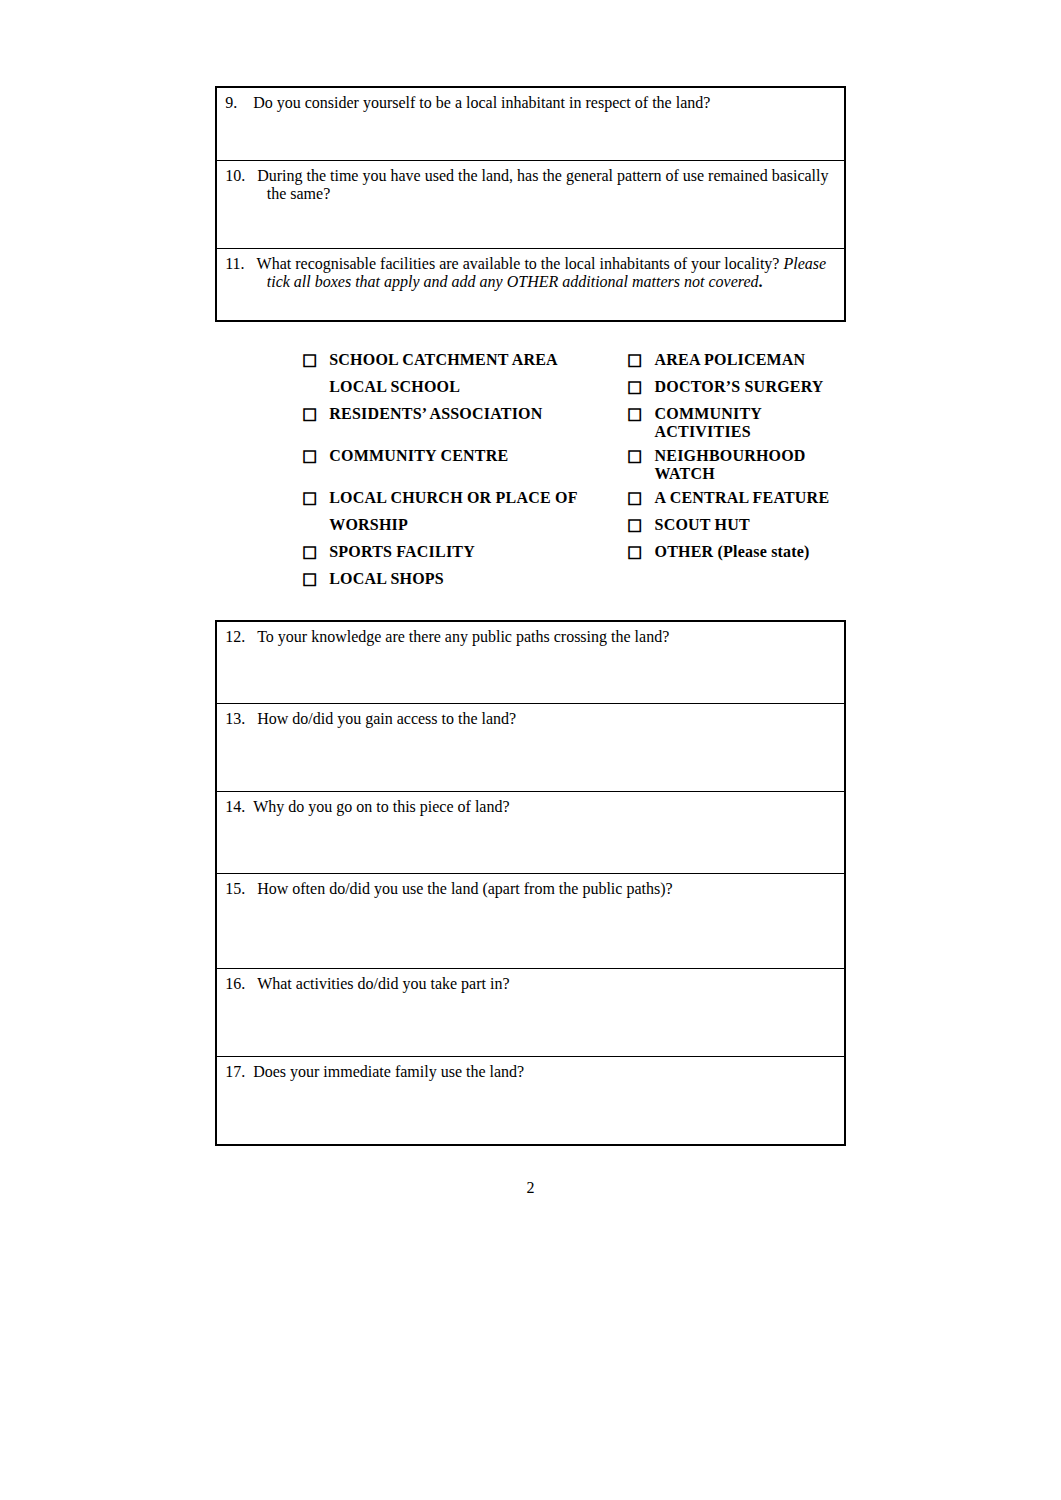| 9. Do you consider yourself to be a local inhabitant in respect of the land? |
| 10. During the time you have used the land, has the general pattern of use remained basically the same? |
| 11. What recognisable facilities are available to the local inhabitants of your locality? Please tick all boxes that apply and add any OTHER additional matters not covered . |
| ☐ | SCHOOL CATCHMENT AREA | ☐ | AREA POLICEMAN |
| | LOCAL SCHOOL | ☐ | DOCTOR’S SURGERY |
| ☐ | RESIDENTS’ ASSOCIATION | ☐ | COMMUNITY ACTIVITIES |
| ☐ | COMMUNITY CENTRE | ☐ | NEIGHBOURHOOD WATCH |
| ☐ | LOCAL CHURCH OR PLACE OF | ☐ | A CENTRAL FEATURE |
| | WORSHIP | ☐ | SCOUT HUT |
| ☐ | SPORTS FACILITY | ☐ | OTHER (Please state) |
| ☐ | LOCAL SHOPS | | |
| 12. To your knowledge are there any public paths crossing the land? |
| 13. How do/did you gain access to the land? |
| 14. Why do you go on to this piece of land? |
| 15. How often do/did you use the land (apart from the public paths)? |
| 16. What activities do/did you take part in? |
| 17. Does your immediate family use the land? |
2